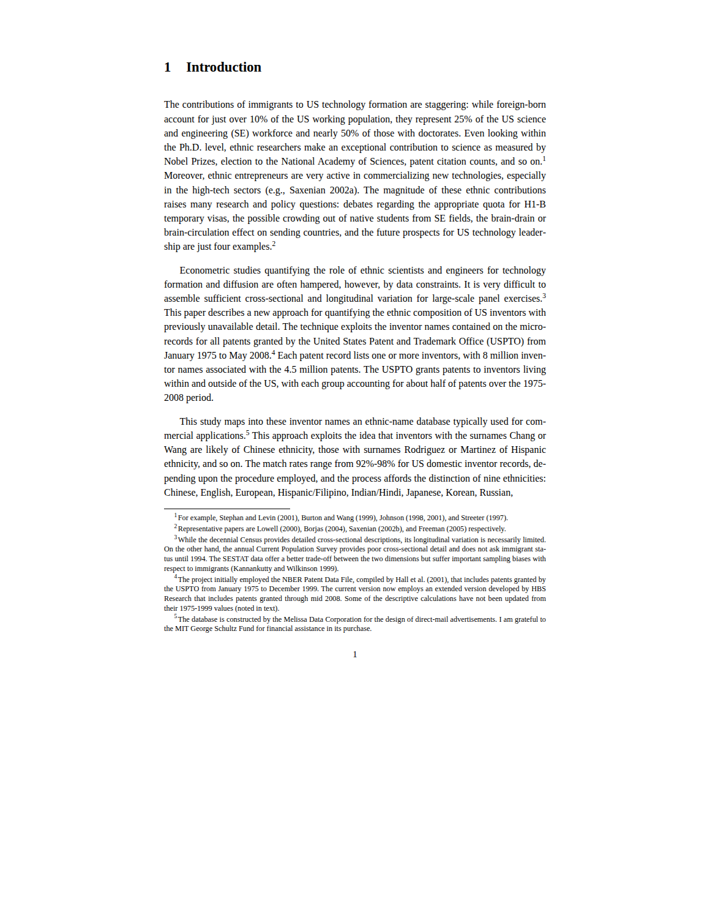1 Introduction
The contributions of immigrants to US technology formation are staggering: while foreign-born account for just over 10% of the US working population, they represent 25% of the US science and engineering (SE) workforce and nearly 50% of those with doctorates. Even looking within the Ph.D. level, ethnic researchers make an exceptional contribution to science as measured by Nobel Prizes, election to the National Academy of Sciences, patent citation counts, and so on.1 Moreover, ethnic entrepreneurs are very active in commercializing new technologies, especially in the high-tech sectors (e.g., Saxenian 2002a). The magnitude of these ethnic contributions raises many research and policy questions: debates regarding the appropriate quota for H1-B temporary visas, the possible crowding out of native students from SE fields, the brain-drain or brain-circulation effect on sending countries, and the future prospects for US technology leadership are just four examples.2
Econometric studies quantifying the role of ethnic scientists and engineers for technology formation and diffusion are often hampered, however, by data constraints. It is very difficult to assemble sufficient cross-sectional and longitudinal variation for large-scale panel exercises.3 This paper describes a new approach for quantifying the ethnic composition of US inventors with previously unavailable detail. The technique exploits the inventor names contained on the micro-records for all patents granted by the United States Patent and Trademark Office (USPTO) from January 1975 to May 2008.4 Each patent record lists one or more inventors, with 8 million inventor names associated with the 4.5 million patents. The USPTO grants patents to inventors living within and outside of the US, with each group accounting for about half of patents over the 1975-2008 period.
This study maps into these inventor names an ethnic-name database typically used for commercial applications.5 This approach exploits the idea that inventors with the surnames Chang or Wang are likely of Chinese ethnicity, those with surnames Rodriguez or Martinez of Hispanic ethnicity, and so on. The match rates range from 92%-98% for US domestic inventor records, depending upon the procedure employed, and the process affords the distinction of nine ethnicities: Chinese, English, European, Hispanic/Filipino, Indian/Hindi, Japanese, Korean, Russian,
1For example, Stephan and Levin (2001), Burton and Wang (1999), Johnson (1998, 2001), and Streeter (1997).
2Representative papers are Lowell (2000), Borjas (2004), Saxenian (2002b), and Freeman (2005) respectively.
3While the decennial Census provides detailed cross-sectional descriptions, its longitudinal variation is necessarily limited. On the other hand, the annual Current Population Survey provides poor cross-sectional detail and does not ask immigrant status until 1994. The SESTAT data offer a better trade-off between the two dimensions but suffer important sampling biases with respect to immigrants (Kannankutty and Wilkinson 1999).
4The project initially employed the NBER Patent Data File, compiled by Hall et al. (2001), that includes patents granted by the USPTO from January 1975 to December 1999. The current version now employs an extended version developed by HBS Research that includes patents granted through mid 2008. Some of the descriptive calculations have not been updated from their 1975-1999 values (noted in text).
5The database is constructed by the Melissa Data Corporation for the design of direct-mail advertisements. I am grateful to the MIT George Schultz Fund for financial assistance in its purchase.
1